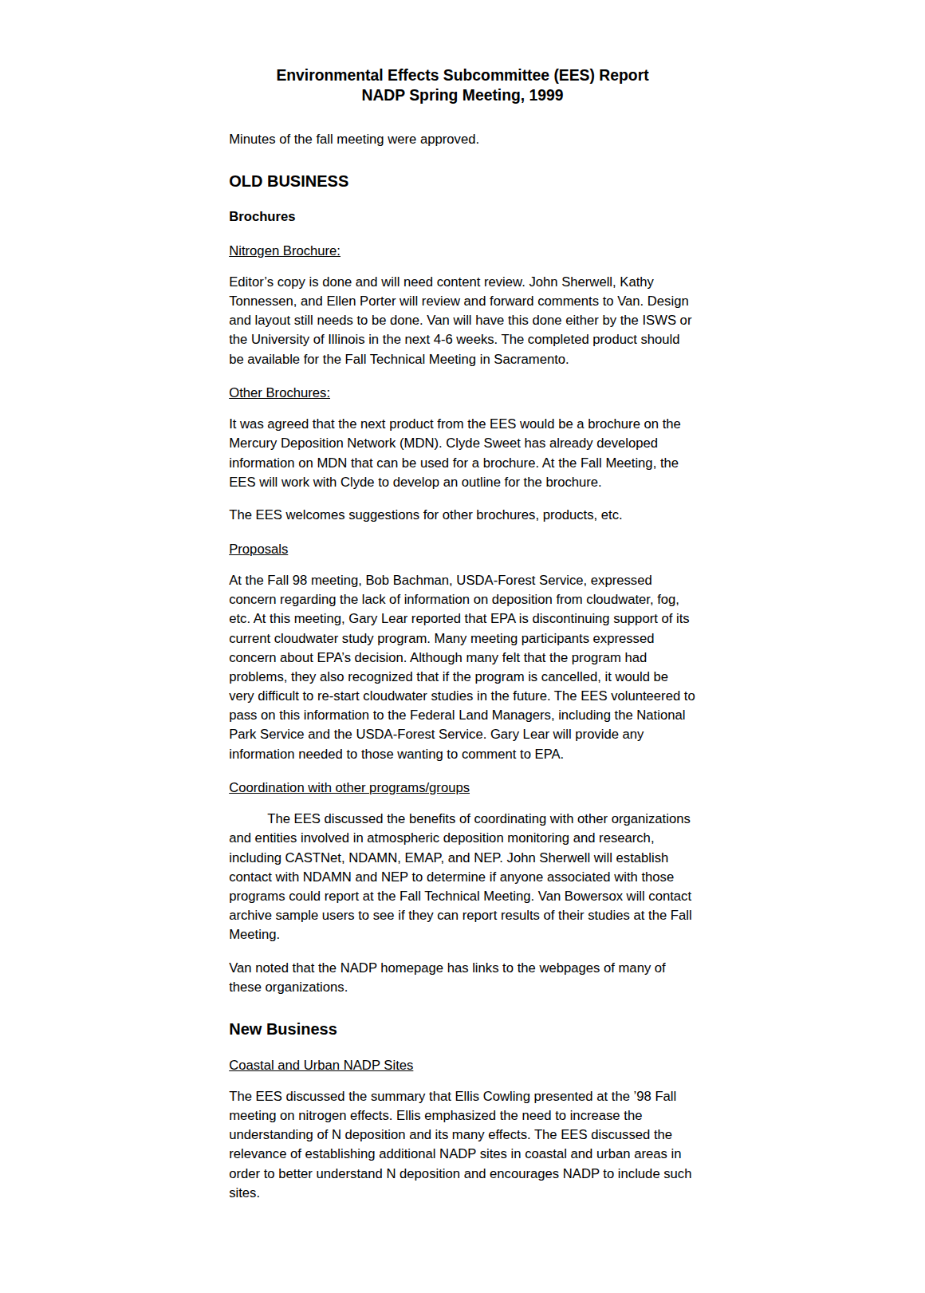Environmental Effects Subcommittee (EES) Report
NADP Spring Meeting, 1999
Minutes of the fall meeting were approved.
OLD BUSINESS
Brochures
Nitrogen Brochure:
Editor’s copy is done and will need content review. John Sherwell, Kathy Tonnessen, and Ellen Porter will review and forward comments to Van. Design and layout still needs to be done. Van will have this done either by the ISWS or the University of Illinois in the next 4-6 weeks. The completed product should be available for the Fall Technical Meeting in Sacramento.
Other Brochures:
It was agreed that the next product from the EES would be a brochure on the Mercury Deposition Network (MDN). Clyde Sweet has already developed information on MDN that can be used for a brochure. At the Fall Meeting, the EES will work with Clyde to develop an outline for the brochure.
The EES welcomes suggestions for other brochures, products, etc.
Proposals
At the Fall 98 meeting, Bob Bachman, USDA-Forest Service, expressed concern regarding the lack of information on deposition from cloudwater, fog, etc. At this meeting, Gary Lear reported that EPA is discontinuing support of its current cloudwater study program. Many meeting participants expressed concern about EPA’s decision. Although many felt that the program had problems, they also recognized that if the program is cancelled, it would be very difficult to re-start cloudwater studies in the future. The EES volunteered to pass on this information to the Federal Land Managers, including the National Park Service and the USDA-Forest Service. Gary Lear will provide any information needed to those wanting to comment to EPA.
Coordination with other programs/groups
The EES discussed the benefits of coordinating with other organizations and entities involved in atmospheric deposition monitoring and research, including CASTNet, NDAMN, EMAP, and NEP. John Sherwell will establish contact with NDAMN and NEP to determine if anyone associated with those programs could report at the Fall Technical Meeting. Van Bowersox will contact archive sample users to see if they can report results of their studies at the Fall Meeting.
Van noted that the NADP homepage has links to the webpages of many of these organizations.
New Business
Coastal and Urban NADP Sites
The EES discussed the summary that Ellis Cowling presented at the ’98 Fall meeting on nitrogen effects. Ellis emphasized the need to increase the understanding of N deposition and its many effects. The EES discussed the relevance of establishing additional NADP sites in coastal and urban areas in order to better understand N deposition and encourages NADP to include such sites.